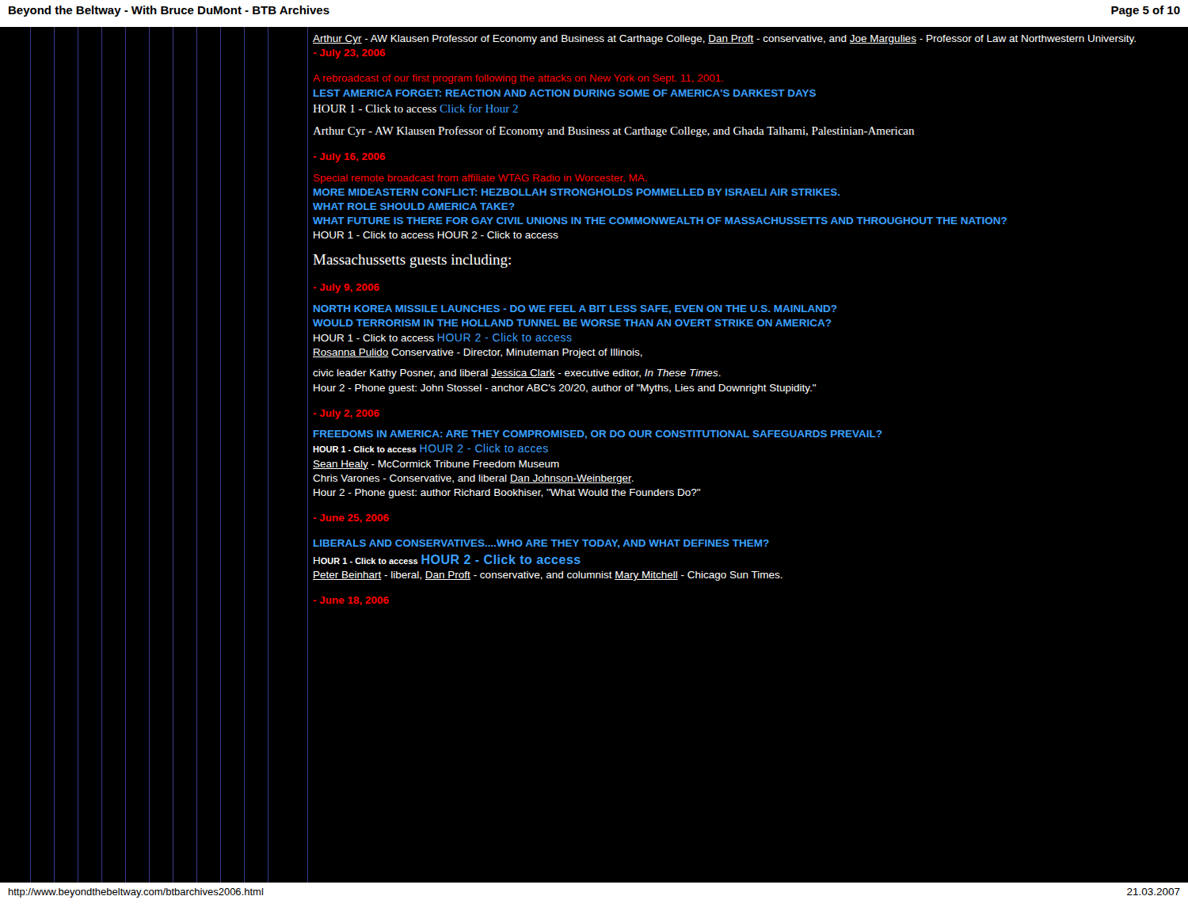Beyond the Beltway - With Bruce DuMont - BTB Archives Page 5 of 10
Arthur Cyr - AW Klausen Professor of Economy and Business at Carthage College, Dan Proft - conservative, and Joe Margulies - Professor of Law at Northwestern University.
- July 23, 2006
A rebroadcast of our first program following the attacks on New York on Sept. 11, 2001.
LEST AMERICA FORGET: REACTION AND ACTION DURING SOME OF AMERICA'S DARKEST DAYS
HOUR 1 - Click to access Click for Hour 2
Arthur Cyr - AW Klausen Professor of Economy and Business at Carthage College, and Ghada Talhami, Palestinian-American
- July 16, 2006
Special remote broadcast from affiliate WTAG Radio in Worcester, MA.
MORE MIDEASTERN CONFLICT: HEZBOLLAH STRONGHOLDS POMMELLED BY ISRAELI AIR STRIKES.
WHAT ROLE SHOULD AMERICA TAKE?
WHAT FUTURE IS THERE FOR GAY CIVIL UNIONS IN THE COMMONWEALTH OF MASSACHUSSETTS AND THROUGHOUT THE NATION?
HOUR 1 - Click to access HOUR 2 - Click to access
Massachussetts guests including:
- July 9, 2006
NORTH KOREA MISSILE LAUNCHES - DO WE FEEL A BIT LESS SAFE, EVEN ON THE U.S. MAINLAND?
WOULD TERRORISM IN THE HOLLAND TUNNEL BE WORSE THAN AN OVERT STRIKE ON AMERICA?
HOUR 1 - Click to access HOUR 2 - Click to access
Rosanna Pulido Conservative - Director, Minuteman Project of Illinois,
civic leader Kathy Posner, and liberal Jessica Clark - executive editor, In These Times.
Hour 2 - Phone guest: John Stossel - anchor ABC's 20/20, author of "Myths, Lies and Downright Stupidity."
- July 2, 2006
FREEDOMS IN AMERICA: ARE THEY COMPROMISED, OR DO OUR CONSTITUTIONAL SAFEGUARDS PREVAIL?
HOUR 1 - Click to access HOUR 2 - Click to acces
Sean Healy - McCormick Tribune Freedom Museum
Chris Varones - Conservative, and liberal Dan Johnson-Weinberger.
Hour 2 - Phone guest: author Richard Bookhiser, "What Would the Founders Do?"
- June 25, 2006
LIBERALS AND CONSERVATIVES....WHO ARE THEY TODAY, AND WHAT DEFINES THEM?
HOUR 1 - Click to access HOUR 2 - Click to access
Peter Beinhart - liberal, Dan Proft - conservative, and columnist Mary Mitchell - Chicago Sun Times.
- June 18, 2006
http://www.beyondthebeltway.com/btbarchives2006.html 21.03.2007